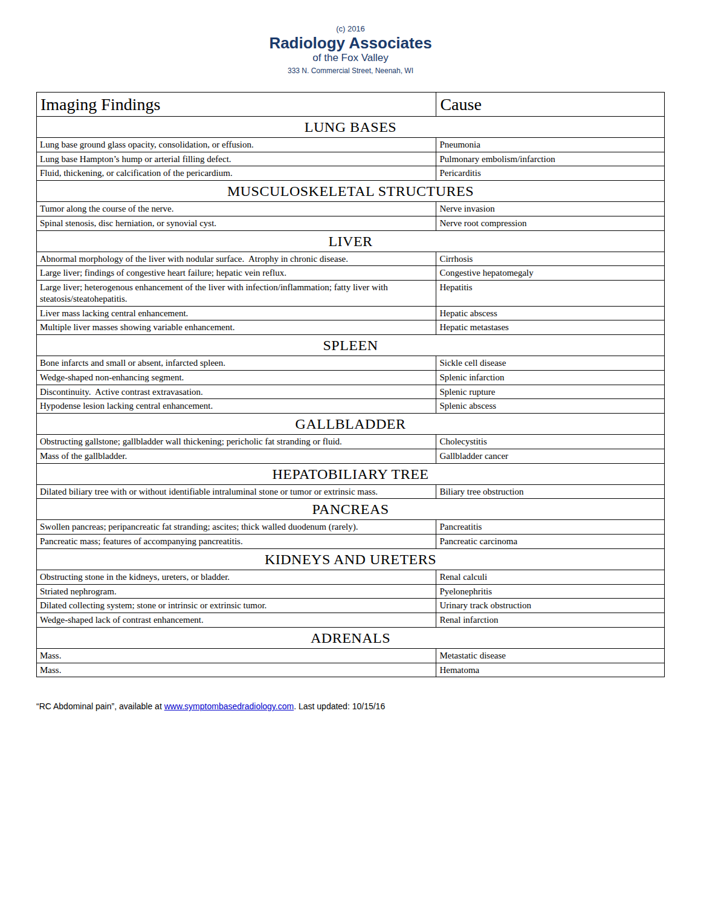(c) 2016
Radiology Associates
of the Fox Valley
333 N. Commercial Street, Neenah, WI
| Imaging Findings | Cause |
| --- | --- |
| LUNG BASES |
| Lung base ground glass opacity, consolidation, or effusion. | Pneumonia |
| Lung base Hampton’s hump or arterial filling defect. | Pulmonary embolism/infarction |
| Fluid, thickening, or calcification of the pericardium. | Pericarditis |
| MUSCULOSKELETAL STRUCTURES |
| Tumor along the course of the nerve. | Nerve invasion |
| Spinal stenosis, disc herniation, or synovial cyst. | Nerve root compression |
| LIVER |
| Abnormal morphology of the liver with nodular surface. Atrophy in chronic disease. | Cirrhosis |
| Large liver; findings of congestive heart failure; hepatic vein reflux. | Congestive hepatomegaly |
| Large liver; heterogenous enhancement of the liver with infection/inflammation; fatty liver with steatosis/steatohepatitis. | Hepatitis |
| Liver mass lacking central enhancement. | Hepatic abscess |
| Multiple liver masses showing variable enhancement. | Hepatic metastases |
| SPLEEN |
| Bone infarcts and small or absent, infarcted spleen. | Sickle cell disease |
| Wedge-shaped non-enhancing segment. | Splenic infarction |
| Discontinuity. Active contrast extravasation. | Splenic rupture |
| Hypodense lesion lacking central enhancement. | Splenic abscess |
| GALLBLADDER |
| Obstructing gallstone; gallbladder wall thickening; pericholic fat stranding or fluid. | Cholecystitis |
| Mass of the gallbladder. | Gallbladder cancer |
| HEPATOBILIARY TREE |
| Dilated biliary tree with or without identifiable intraluminal stone or tumor or extrinsic mass. | Biliary tree obstruction |
| PANCREAS |
| Swollen pancreas; peripancreatic fat stranding; ascites; thick walled duodenum (rarely). | Pancreatitis |
| Pancreatic mass; features of accompanying pancreatitis. | Pancreatic carcinoma |
| KIDNEYS AND URETERS |
| Obstructing stone in the kidneys, ureters, or bladder. | Renal calculi |
| Striated nephrogram. | Pyelonephritis |
| Dilated collecting system; stone or intrinsic or extrinsic tumor. | Urinary track obstruction |
| Wedge-shaped lack of contrast enhancement. | Renal infarction |
| ADRENALS |
| Mass. | Metastatic disease |
| Mass. | Hematoma |
“RC Abdominal pain”, available at www.symptombasedradiology.com. Last updated: 10/15/16